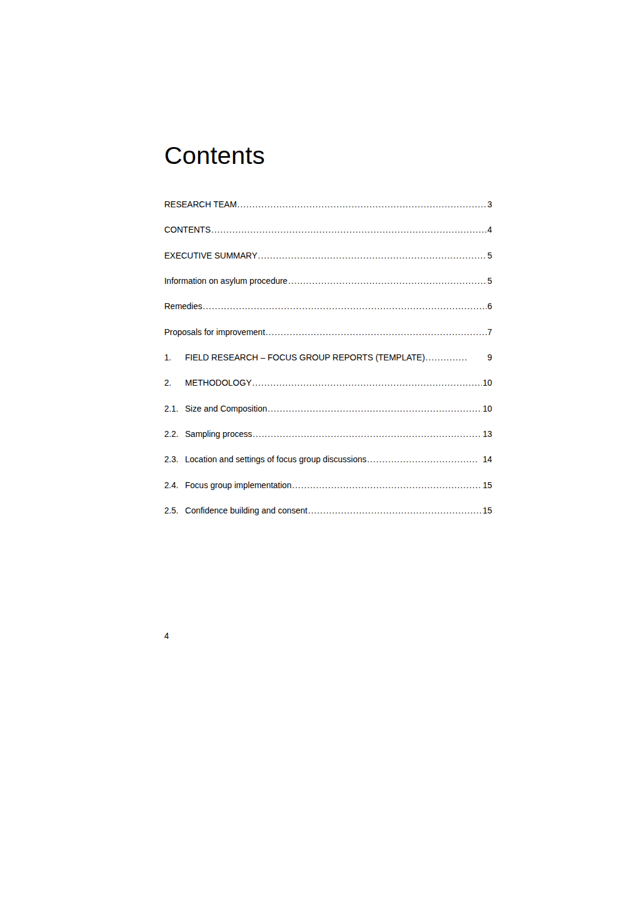Contents
Research team ............................................................................................... 3
Contents ......................................................................................................... 4
Executive summary ..................................................................................... 5
Information on asylum procedure .......................................................................... 5
Remedies .......................................................................................................... 6
Proposals for improvement .................................................................................. 7
1. Field research – focus group reports (template) .............. 9
2. Methodology ..................................................................................... 10
2.1. Size and Composition .............................................................................. 10
2.2. Sampling process ..................................................................................... 13
2.3. Location and settings of focus group discussions ..................................... 14
2.4. Focus group implementation ..................................................................... 15
2.5. Confidence building and consent ............................................................. 15
4